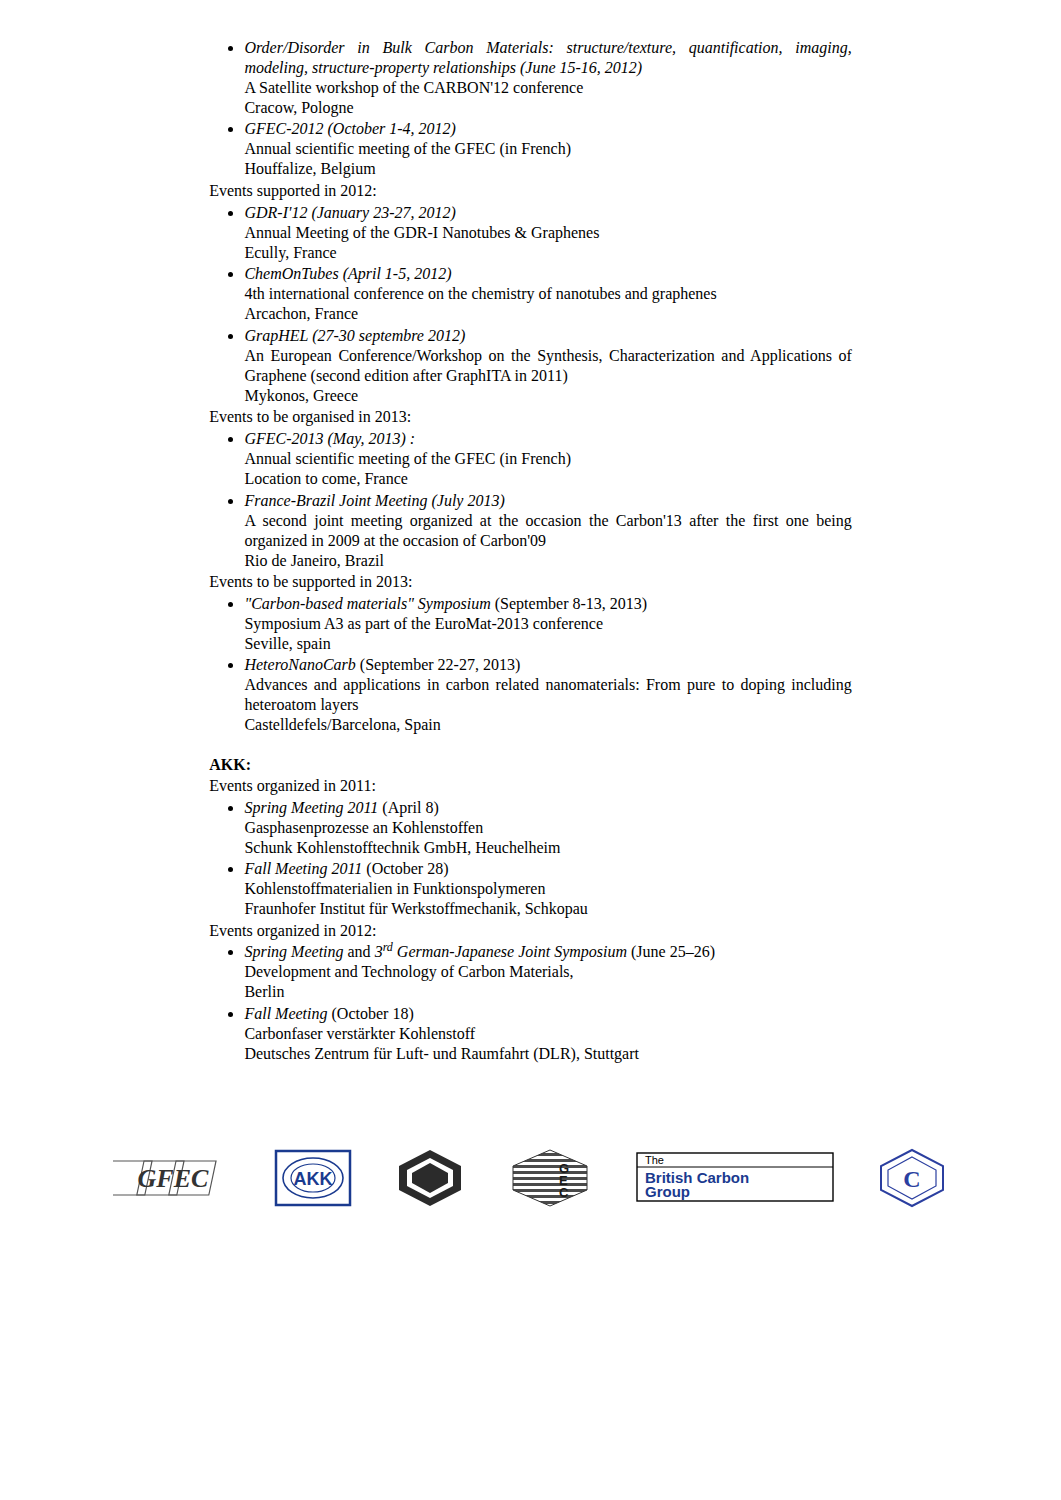Order/Disorder in Bulk Carbon Materials: structure/texture, quantification, imaging, modeling, structure-property relationships (June 15-16, 2012)
A Satellite workshop of the CARBON'12 conference
Cracow, Pologne
GFEC-2012 (October 1-4, 2012)
Annual scientific meeting of the GFEC (in French)
Houffalize, Belgium
Events supported in 2012:
GDR-I'12 (January 23-27, 2012)
Annual Meeting of the GDR-I Nanotubes & Graphenes
Ecully, France
ChemOnTubes (April 1-5, 2012)
4th international conference on the chemistry of nanotubes and graphenes
Arcachon, France
GrapHEL (27-30 septembre 2012)
An European Conference/Workshop on the Synthesis, Characterization and Applications of Graphene (second edition after GraphITA in 2011)
Mykonos, Greece
Events to be organised in 2013:
GFEC-2013 (May, 2013) :
Annual scientific meeting of the GFEC (in French)
Location to come, France
France-Brazil Joint Meeting (July 2013)
A second joint meeting organized at the occasion the Carbon'13 after the first one being organized in 2009 at the occasion of Carbon'09
Rio de Janeiro, Brazil
Events to be supported in 2013:
"Carbon-based materials" Symposium (September 8-13, 2013)
Symposium A3 as part of the EuroMat-2013 conference
Seville, spain
HeteroNanoCarb (September 22-27, 2013)
Advances and applications in carbon related nanomaterials: From pure to doping including heteroatom layers
Castelldefels/Barcelona, Spain
AKK:
Events organized in 2011:
Spring Meeting 2011 (April 8)
Gasphasenprozesse an Kohlenstoffen
Schunk Kohlenstofftechnik GmbH, Heuchelheim
Fall Meeting 2011 (October 28)
Kohlenstoffmaterialien in Funktionspolymeren
Fraunhofer Institut für Werkstoffmechanik, Schkopau
Events organized in 2012:
Spring Meeting and 3rd German-Japanese Joint Symposium (June 25–26)
Development and Technology of Carbon Materials,
Berlin
Fall Meeting (October 18)
Carbonfaser verstärkter Kohlenstoff
Deutsches Zentrum für Luft- und Raumfahrt (DLR), Stuttgart
GFEC
AKK
G E C
The British Carbon Group
C